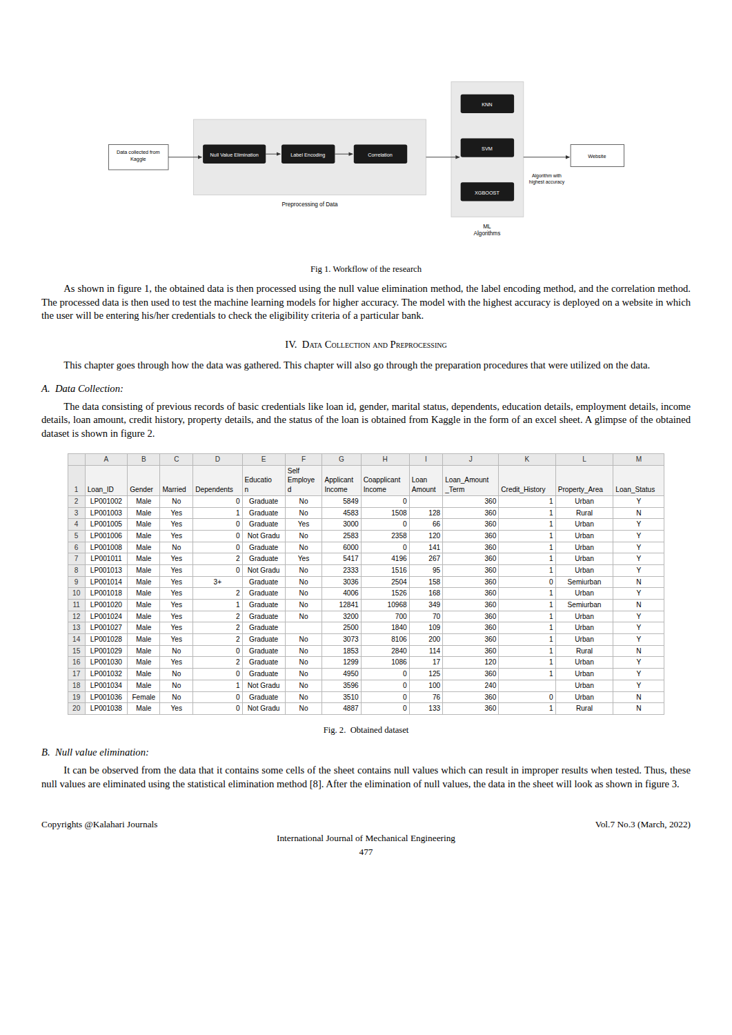Data collected from Kaggle Null Value Elimination Label Encoding Correlation Preprocessing of Data KNN SVM XGBOOST ML Algorithms Website Algorithm with highest accuracy
Fig 1. Workflow of the research
As shown in figure 1, the obtained data is then processed using the null value elimination method, the label encoding method, and the correlation method. The processed data is then used to test the machine learning models for higher accuracy. The model with the highest accuracy is deployed on a website in which the user will be entering his/her credentials to check the eligibility criteria of a particular bank.
IV. Data Collection and Preprocessing
This chapter goes through how the data was gathered. This chapter will also go through the preparation procedures that were utilized on the data.
A. Data Collection:
The data consisting of previous records of basic credentials like loan id, gender, marital status, dependents, education details, employment details, income details, loan amount, credit history, property details, and the status of the loan is obtained from Kaggle in the form of an excel sheet. A glimpse of the obtained dataset is shown in figure 2.
| | A | B | C | D | E | F | G | H | I | J | K | L | M |
| --- | --- | --- | --- | --- | --- | --- | --- | --- | --- | --- | --- | --- | --- |
| 1 | Loan_ID | Gender | Married | Dependents | Educatio n | Self Employe d | Applicant Income | Coapplicant Income | Loan Amount | Loan_Amount _Term | Credit_History | Property_Area | Loan_Status |
| 2 | LP001002 | Male | No | 0 | Graduate | No | 5849 | 0 | | 360 | 1 | Urban | Y |
| 3 | LP001003 | Male | Yes | 1 | Graduate | No | 4583 | 1508 | 128 | 360 | 1 | Rural | N |
| 4 | LP001005 | Male | Yes | 0 | Graduate | Yes | 3000 | 0 | 66 | 360 | 1 | Urban | Y |
| 5 | LP001006 | Male | Yes | 0 | Not Gradu | No | 2583 | 2358 | 120 | 360 | 1 | Urban | Y |
| 6 | LP001008 | Male | No | 0 | Graduate | No | 6000 | 0 | 141 | 360 | 1 | Urban | Y |
| 7 | LP001011 | Male | Yes | 2 | Graduate | Yes | 5417 | 4196 | 267 | 360 | 1 | Urban | Y |
| 8 | LP001013 | Male | Yes | 0 | Not Gradu | No | 2333 | 1516 | 95 | 360 | 1 | Urban | Y |
| 9 | LP001014 | Male | Yes | 3+ | Graduate | No | 3036 | 2504 | 158 | 360 | 0 | Semiurban | N |
| 10 | LP001018 | Male | Yes | 2 | Graduate | No | 4006 | 1526 | 168 | 360 | 1 | Urban | Y |
| 11 | LP001020 | Male | Yes | 1 | Graduate | No | 12841 | 10968 | 349 | 360 | 1 | Semiurban | N |
| 12 | LP001024 | Male | Yes | 2 | Graduate | No | 3200 | 700 | 70 | 360 | 1 | Urban | Y |
| 13 | LP001027 | Male | Yes | 2 | Graduate | | 2500 | 1840 | 109 | 360 | 1 | Urban | Y |
| 14 | LP001028 | Male | Yes | 2 | Graduate | No | 3073 | 8106 | 200 | 360 | 1 | Urban | Y |
| 15 | LP001029 | Male | No | 0 | Graduate | No | 1853 | 2840 | 114 | 360 | 1 | Rural | N |
| 16 | LP001030 | Male | Yes | 2 | Graduate | No | 1299 | 1086 | 17 | 120 | 1 | Urban | Y |
| 17 | LP001032 | Male | No | 0 | Graduate | No | 4950 | 0 | 125 | 360 | 1 | Urban | Y |
| 18 | LP001034 | Male | No | 1 | Not Gradu | No | 3596 | 0 | 100 | 240 | | Urban | Y |
| 19 | LP001036 | Female | No | 0 | Graduate | No | 3510 | 0 | 76 | 360 | 0 | Urban | N |
| 20 | LP001038 | Male | Yes | 0 | Not Gradu | No | 4887 | 0 | 133 | 360 | 1 | Rural | N |
Fig. 2. Obtained dataset
B. Null value elimination:
It can be observed from the data that it contains some cells of the sheet contains null values which can result in improper results when tested. Thus, these null values are eliminated using the statistical elimination method [8]. After the elimination of null values, the data in the sheet will look as shown in figure 3.
Copyrights @Kalahari Journals
Vol.7 No.3 (March, 2022)
International Journal of Mechanical Engineering
477